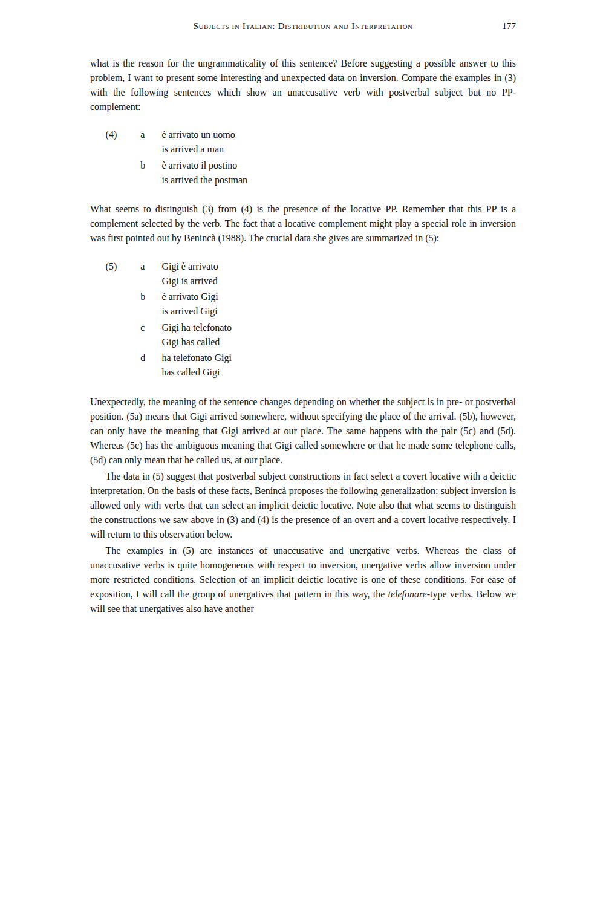Subjects in Italian: Distribution and Interpretation 177
what is the reason for the ungrammaticality of this sentence? Before suggesting a possible answer to this problem, I want to present some interesting and unexpected data on inversion. Compare the examples in (3) with the following sentences which show an unaccusative verb with postverbal subject but no PP-complement:
| (4) | a | è arrivato un uomo is arrived a man |
| | b | è arrivato il postino is arrived the postman |
What seems to distinguish (3) from (4) is the presence of the locative PP. Remember that this PP is a complement selected by the verb. The fact that a locative complement might play a special role in inversion was first pointed out by Benincà (1988). The crucial data she gives are summarized in (5):
| (5) | a | Gigi è arrivato Gigi is arrived |
| | b | è arrivato Gigi is arrived Gigi |
| | c | Gigi ha telefonato Gigi has called |
| | d | ha telefonato Gigi has called Gigi |
Unexpectedly, the meaning of the sentence changes depending on whether the subject is in pre- or postverbal position. (5a) means that Gigi arrived somewhere, without specifying the place of the arrival. (5b), however, can only have the meaning that Gigi arrived at our place. The same happens with the pair (5c) and (5d). Whereas (5c) has the ambiguous meaning that Gigi called somewhere or that he made some telephone calls, (5d) can only mean that he called us, at our place.
The data in (5) suggest that postverbal subject constructions in fact select a covert locative with a deictic interpretation. On the basis of these facts, Benincà proposes the following generalization: subject inversion is allowed only with verbs that can select an implicit deictic locative. Note also that what seems to distinguish the constructions we saw above in (3) and (4) is the presence of an overt and a covert locative respectively. I will return to this observation below.
The examples in (5) are instances of unaccusative and unergative verbs. Whereas the class of unaccusative verbs is quite homogeneous with respect to inversion, unergative verbs allow inversion under more restricted conditions. Selection of an implicit deictic locative is one of these conditions. For ease of exposition, I will call the group of unergatives that pattern in this way, the telefonare-type verbs. Below we will see that unergatives also have another